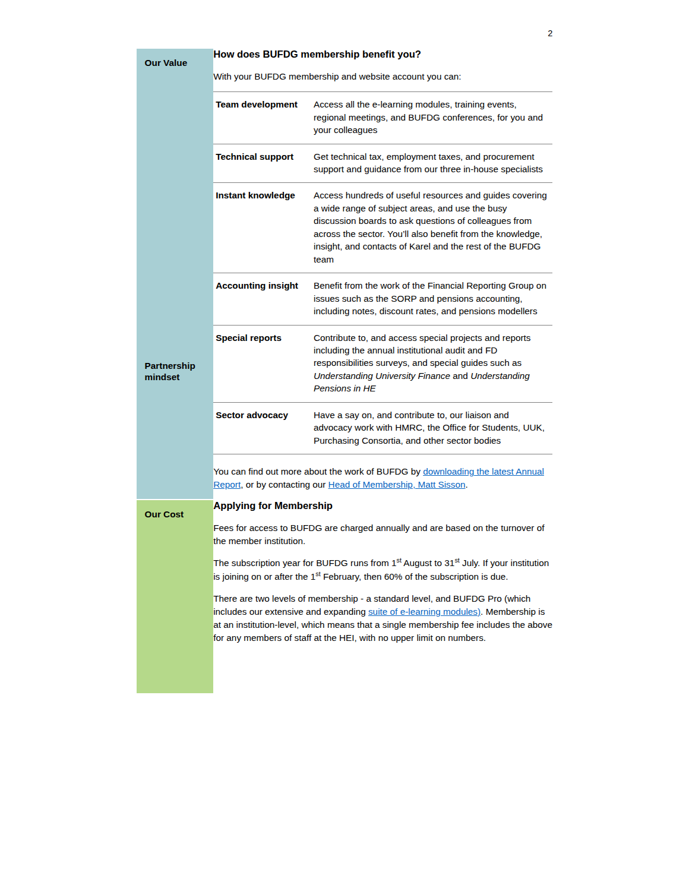2
| Our Value Partnership mindset | How does BUFDG membership benefit you? With your BUFDG membership and website account you can: / Team development / Access all the e-learning modules, training events, regional meetings, and BUFDG conferences, for you and your colleagues / / Technical support / Get technical tax, employment taxes, and procurement support and guidance from our three in-house specialists / / Instant knowledge / Access hundreds of useful resources and guides covering a wide range of subject areas, and use the busy discussion boards to ask questions of colleagues from across the sector. You’ll also benefit from the knowledge, insight, and contacts of Karel and the rest of the BUFDG team / / Accounting insight / Benefit from the work of the Financial Reporting Group on issues such as the SORP and pensions accounting, including notes, discount rates, and pensions modellers / / Special reports / Contribute to, and access special projects and reports including the annual institutional audit and FD responsibilities surveys, and special guides such as Understanding University Finance and Understanding Pensions in HE / / Sector advocacy / Have a say on, and contribute to, our liaison and advocacy work with HMRC, the Office for Students, UUK, Purchasing Consortia, and other sector bodies / You can find out more about the work of BUFDG by downloading the latest Annual Report , or by contacting our Head of Membership, Matt Sisson . |
| Our Cost | Applying for Membership Fees for access to BUFDG are charged annually and are based on the turnover of the member institution. The subscription year for BUFDG runs from 1 st August to 31 st July. If your institution is joining on or after the 1 st February, then 60% of the subscription is due. There are two levels of membership - a standard level, and BUFDG Pro (which includes our extensive and expanding suite of e-learning modules) . Membership is at an institution-level, which means that a single membership fee includes the above for any members of staff at the HEI, with no upper limit on numbers. |